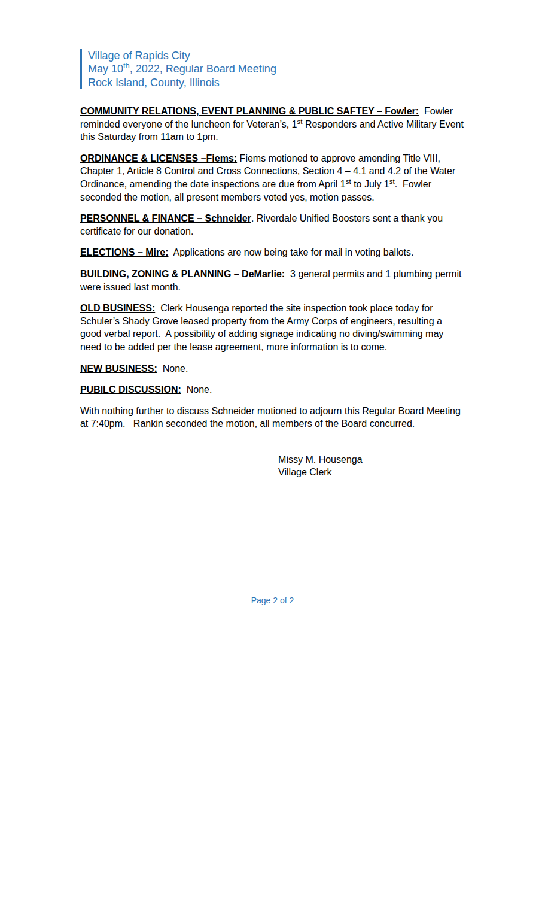Village of Rapids City
May 10th, 2022, Regular Board Meeting
Rock Island, County, Illinois
COMMUNITY RELATIONS, EVENT PLANNING & PUBLIC SAFTEY – Fowler: Fowler reminded everyone of the luncheon for Veteran’s, 1st Responders and Active Military Event this Saturday from 11am to 1pm.
ORDINANCE & LICENSES –Fiems: Fiems motioned to approve amending Title VIII, Chapter 1, Article 8 Control and Cross Connections, Section 4 – 4.1 and 4.2 of the Water Ordinance, amending the date inspections are due from April 1st to July 1st. Fowler seconded the motion, all present members voted yes, motion passes.
PERSONNEL & FINANCE – Schneider. Riverdale Unified Boosters sent a thank you certificate for our donation.
ELECTIONS – Mire: Applications are now being take for mail in voting ballots.
BUILDING, ZONING & PLANNING – DeMarlie: 3 general permits and 1 plumbing permit were issued last month.
OLD BUSINESS: Clerk Housenga reported the site inspection took place today for Schuler’s Shady Grove leased property from the Army Corps of engineers, resulting a good verbal report. A possibility of adding signage indicating no diving/swimming may need to be added per the lease agreement, more information is to come.
NEW BUSINESS: None.
PUBILC DISCUSSION: None.
With nothing further to discuss Schneider motioned to adjourn this Regular Board Meeting at 7:40pm. Rankin seconded the motion, all members of the Board concurred.
Missy M. Housenga
Village Clerk
Page 2 of 2